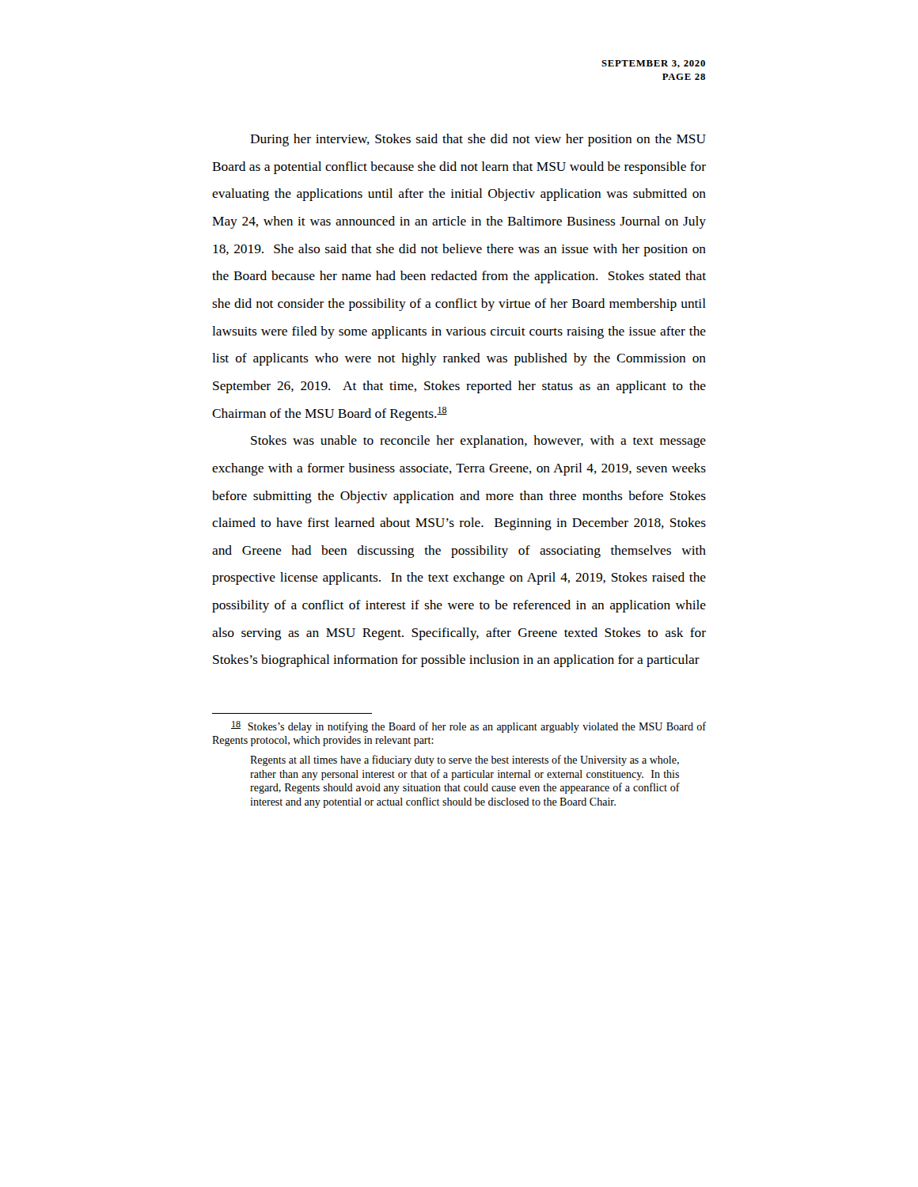SEPTEMBER 3, 2020
PAGE 28
During her interview, Stokes said that she did not view her position on the MSU Board as a potential conflict because she did not learn that MSU would be responsible for evaluating the applications until after the initial Objectiv application was submitted on May 24, when it was announced in an article in the Baltimore Business Journal on July 18, 2019. She also said that she did not believe there was an issue with her position on the Board because her name had been redacted from the application. Stokes stated that she did not consider the possibility of a conflict by virtue of her Board membership until lawsuits were filed by some applicants in various circuit courts raising the issue after the list of applicants who were not highly ranked was published by the Commission on September 26, 2019. At that time, Stokes reported her status as an applicant to the Chairman of the MSU Board of Regents.18
Stokes was unable to reconcile her explanation, however, with a text message exchange with a former business associate, Terra Greene, on April 4, 2019, seven weeks before submitting the Objectiv application and more than three months before Stokes claimed to have first learned about MSU’s role. Beginning in December 2018, Stokes and Greene had been discussing the possibility of associating themselves with prospective license applicants. In the text exchange on April 4, 2019, Stokes raised the possibility of a conflict of interest if she were to be referenced in an application while also serving as an MSU Regent. Specifically, after Greene texted Stokes to ask for Stokes’s biographical information for possible inclusion in an application for a particular
18 Stokes’s delay in notifying the Board of her role as an applicant arguably violated the MSU Board of Regents protocol, which provides in relevant part:
Regents at all times have a fiduciary duty to serve the best interests of the University as a whole, rather than any personal interest or that of a particular internal or external constituency. In this regard, Regents should avoid any situation that could cause even the appearance of a conflict of interest and any potential or actual conflict should be disclosed to the Board Chair.